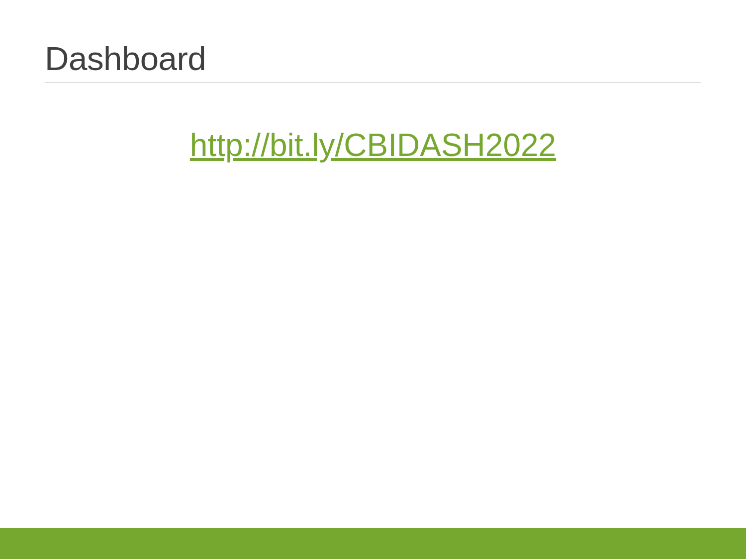Dashboard
http://bit.ly/CBIDASH2022